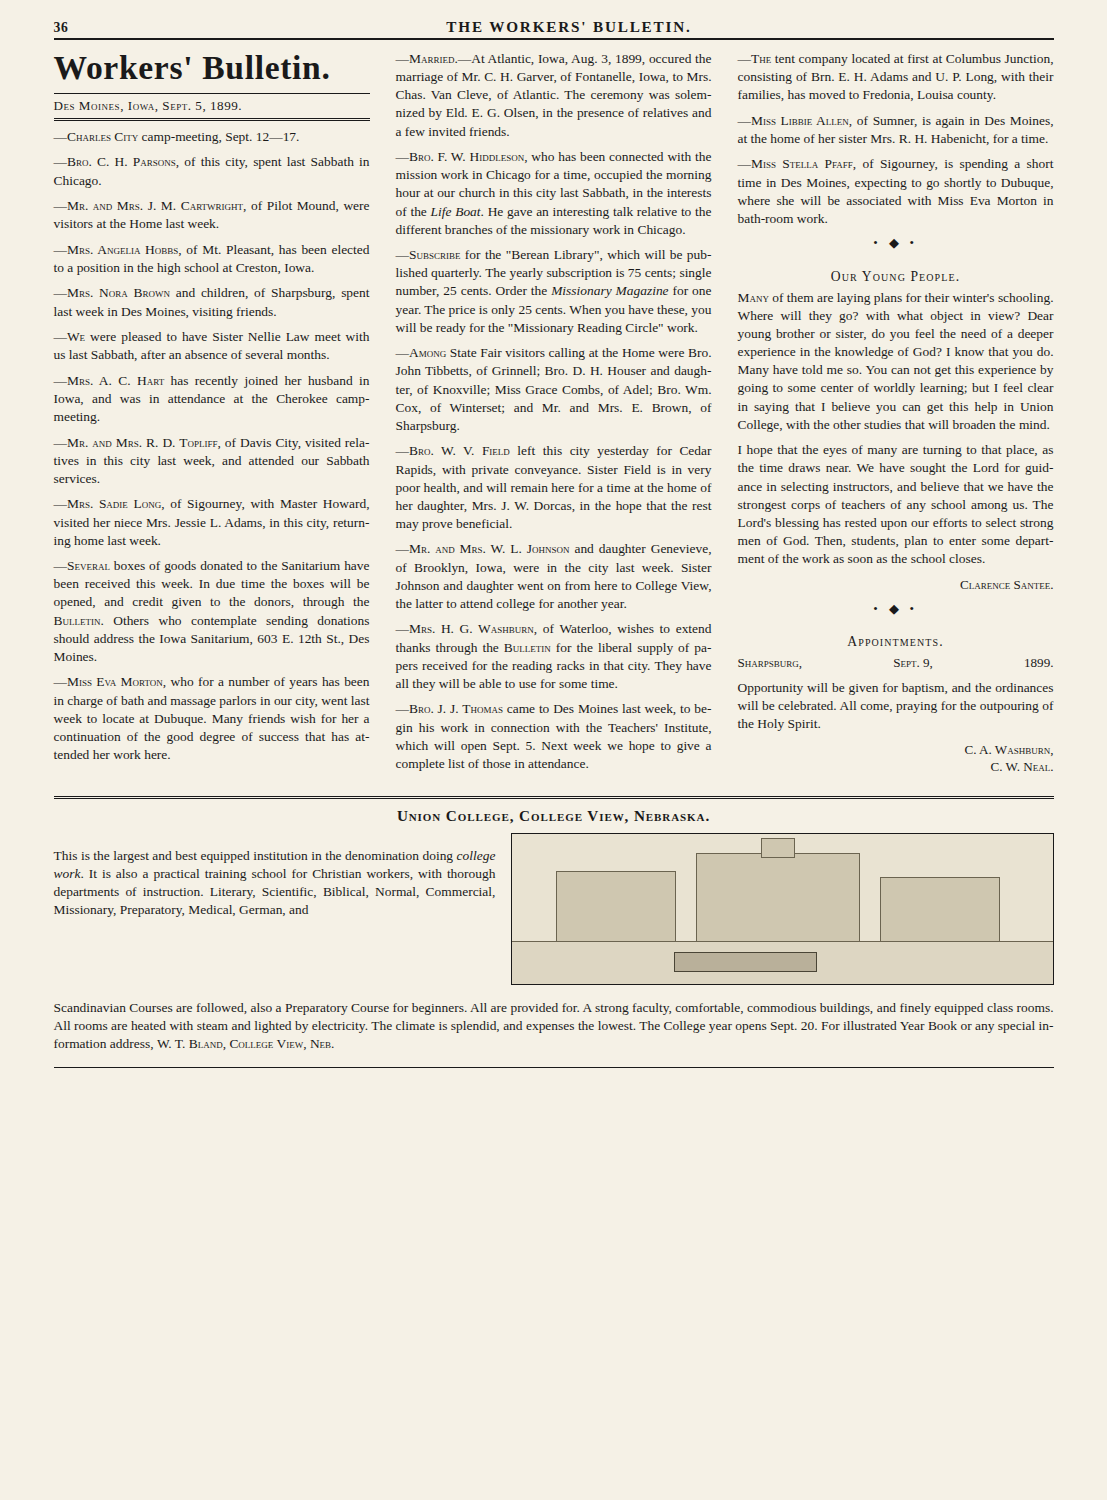36
The Workers' Bulletin.
Workers' Bulletin.
Des Moines, Iowa, Sept. 5, 1899.
Charles City camp-meeting, Sept. 12—17.
Bro. C. H. Parsons, of this city, spent last Sabbath in Chicago.
Mr. and Mrs. J. M. Cartwright, of Pilot Mound, were visitors at the Home last week.
Mrs. Angelia Hobbs, of Mt. Pleasant, has been elected to a position in the high school at Creston, Iowa.
Mrs. Nora Brown and children, of Sharpsburg, spent last week in Des Moines, visiting friends.
We were pleased to have Sister Nellie Law meet with us last Sabbath, after an absence of several months.
Mrs. A. C. Hart has recently joined her husband in Iowa, and was in attendance at the Cherokee camp-meeting.
Mr. and Mrs. R. D. Topliff, of Davis City, visited relatives in this city last week, and attended our Sabbath services.
Mrs. Sadie Long, of Sigourney, with Master Howard, visited her niece Mrs. Jessie L. Adams, in this city, returning home last week.
Several boxes of goods donated to the Sanitarium have been received this week. In due time the boxes will be opened, and credit given to the donors, through the Bulletin. Others who contemplate sending donations should address the Iowa Sanitarium, 603 E. 12th St., Des Moines.
Miss Eva Morton, who for a number of years has been in charge of bath and massage parlors in our city, went last week to locate at Dubuque. Many friends wish for her a continuation of the good degree of success that has attended her work here.
Married.—At Atlantic, Iowa, Aug. 3, 1899, occured the marriage of Mr. C. H. Garver, of Fontanelle, Iowa, to Mrs. Chas. Van Cleve, of Atlantic. The ceremony was solemnized by Eld. E. G. Olsen, in the presence of relatives and a few invited friends.
Bro. F. W. Hiddleson, who has been connected with the mission work in Chicago for a time, occupied the morning hour at our church in this city last Sabbath, in the interests of the Life Boat. He gave an interesting talk relative to the different branches of the missionary work in Chicago.
Subscribe for the "Berean Library", which will be published quarterly. The yearly subscription is 75 cents; single number, 25 cents. Order the Missionary Magazine for one year. The price is only 25 cents. When you have these, you will be ready for the "Missionary Reading Circle" work.
Among State Fair visitors calling at the Home were Bro. John Tibbetts, of Grinnell; Bro. D. H. Houser and daughter, of Knoxville; Miss Grace Combs, of Adel; Bro. Wm. Cox, of Winterset; and Mr. and Mrs. E. Brown, of Sharpsburg.
Bro. W. V. Field left this city yesterday for Cedar Rapids, with private conveyance. Sister Field is in very poor health, and will remain here for a time at the home of her daughter, Mrs. J. W. Dorcas, in the hope that the rest may prove beneficial.
Mr. and Mrs. W. L. Johnson and daughter Genevieve, of Brooklyn, Iowa, were in the city last week. Sister Johnson and daughter went on from here to College View, the latter to attend college for another year.
Mrs. H. G. Washburn, of Waterloo, wishes to extend thanks through the Bulletin for the liberal supply of papers received for the reading racks in that city. They have all they will be able to use for some time.
Bro. J. J. Thomas came to Des Moines last week, to begin his work in connection with the Teachers' Institute, which will open Sept. 5. Next week we hope to give a complete list of those in attendance.
The tent company located at first at Columbus Junction, consisting of Brn. E. H. Adams and U. P. Long, with their families, has moved to Fredonia, Louisa county.
Miss Libbie Allen, of Sumner, is again in Des Moines, at the home of her sister Mrs. R. H. Habenicht, for a time.
Miss Stella Pfaff, of Sigourney, is spending a short time in Des Moines, expecting to go shortly to Dubuque, where she will be associated with Miss Eva Morton in bath-room work.
• ◆ •
Our Young People.
Many of them are laying plans for their winter's schooling. Where will they go? with what object in view? Dear young brother or sister, do you feel the need of a deeper experience in the knowledge of God? I know that you do. Many have told me so. You can not get this experience by going to some center of worldly learning; but I feel clear in saying that I believe you can get this help in Union College, with the other studies that will broaden the mind.
I hope that the eyes of many are turning to that place, as the time draws near. We have sought the Lord for guidance in selecting instructors, and believe that we have the strongest corps of teachers of any school among us. The Lord's blessing has rested upon our efforts to select strong men of God. Then, students, plan to enter some department of the work as soon as the school closes.
Clarence Santee.
• ◆ •
Appointments.
Sharpsburg, Sept. 9, 1899.
Opportunity will be given for baptism, and the ordinances will be celebrated. All come, praying for the outpouring of the Holy Spirit.
C. A. Washburn,
C. W. Neal.
Union College, College View, Nebraska.
This is the largest and best equipped institution in the denomination doing college work. It is also a practical training school for Christian workers, with thorough departments of instruction. Literary, Scientific, Biblical, Normal, Commercial, Missionary, Preparatory, Medical, German, and
Scandinavian Courses are followed, also a Preparatory Course for beginners. All are provided for. A strong faculty, comfortable, commodious buildings, and finely equipped class rooms. All rooms are heated with steam and lighted by electricity. The climate is splendid, and expenses the lowest. The College year opens Sept. 20. For illustrated Year Book or any special information address, W. T. Bland, College View, Neb.